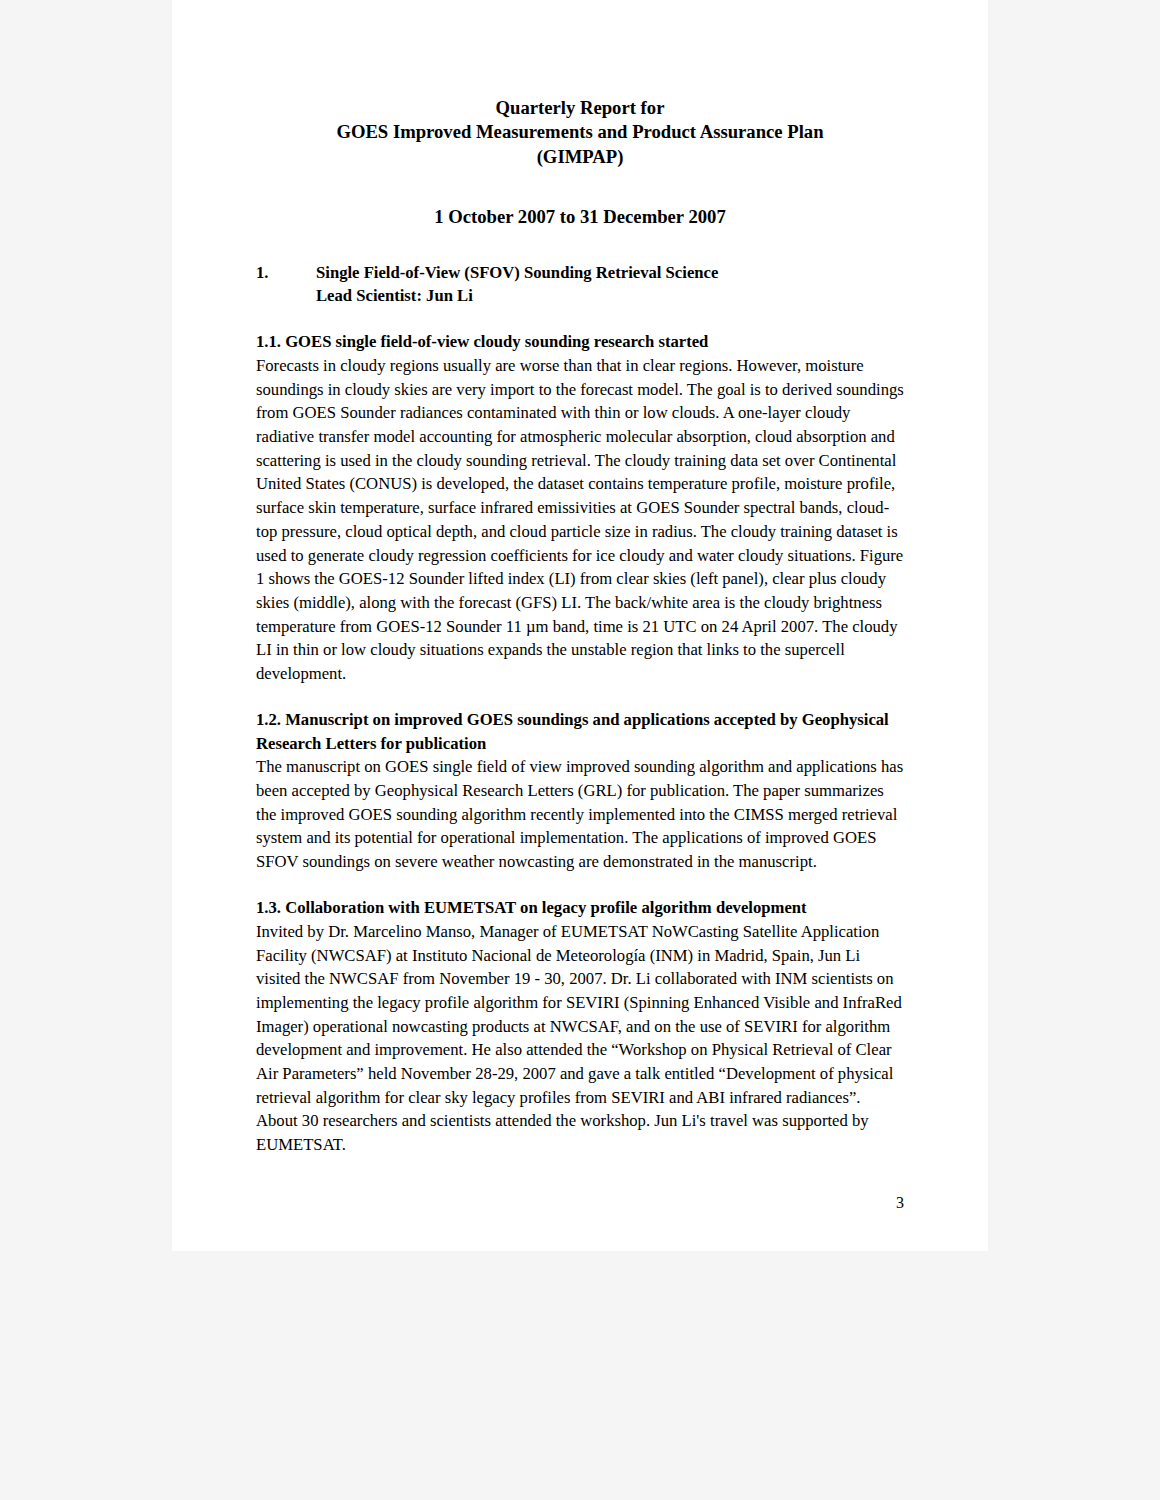Quarterly Report for
GOES Improved Measurements and Product Assurance Plan
(GIMPAP)
1 October 2007 to 31 December 2007
1. Single Field-of-View (SFOV) Sounding Retrieval Science Lead Scientist: Jun Li
1.1. GOES single field-of-view cloudy sounding research started
Forecasts in cloudy regions usually are worse than that in clear regions. However, moisture soundings in cloudy skies are very import to the forecast model. The goal is to derived soundings from GOES Sounder radiances contaminated with thin or low clouds. A one-layer cloudy radiative transfer model accounting for atmospheric molecular absorption, cloud absorption and scattering is used in the cloudy sounding retrieval. The cloudy training data set over Continental United States (CONUS) is developed, the dataset contains temperature profile, moisture profile, surface skin temperature, surface infrared emissivities at GOES Sounder spectral bands, cloud-top pressure, cloud optical depth, and cloud particle size in radius. The cloudy training dataset is used to generate cloudy regression coefficients for ice cloudy and water cloudy situations. Figure 1 shows the GOES-12 Sounder lifted index (LI) from clear skies (left panel), clear plus cloudy skies (middle), along with the forecast (GFS) LI. The back/white area is the cloudy brightness temperature from GOES-12 Sounder 11 µm band, time is 21 UTC on 24 April 2007. The cloudy LI in thin or low cloudy situations expands the unstable region that links to the supercell development.
1.2. Manuscript on improved GOES soundings and applications accepted by Geophysical Research Letters for publication
The manuscript on GOES single field of view improved sounding algorithm and applications has been accepted by Geophysical Research Letters (GRL) for publication. The paper summarizes the improved GOES sounding algorithm recently implemented into the CIMSS merged retrieval system and its potential for operational implementation. The applications of improved GOES SFOV soundings on severe weather nowcasting are demonstrated in the manuscript.
1.3. Collaboration with EUMETSAT on legacy profile algorithm development
Invited by Dr. Marcelino Manso, Manager of EUMETSAT NoWCasting Satellite Application Facility (NWCSAF) at Instituto Nacional de Meteorología (INM) in Madrid, Spain, Jun Li visited the NWCSAF from November 19 - 30, 2007. Dr. Li collaborated with INM scientists on implementing the legacy profile algorithm for SEVIRI (Spinning Enhanced Visible and InfraRed Imager) operational nowcasting products at NWCSAF, and on the use of SEVIRI for algorithm development and improvement. He also attended the “Workshop on Physical Retrieval of Clear Air Parameters” held November 28-29, 2007 and gave a talk entitled “Development of physical retrieval algorithm for clear sky legacy profiles from SEVIRI and ABI infrared radiances”. About 30 researchers and scientists attended the workshop. Jun Li's travel was supported by EUMETSAT.
3